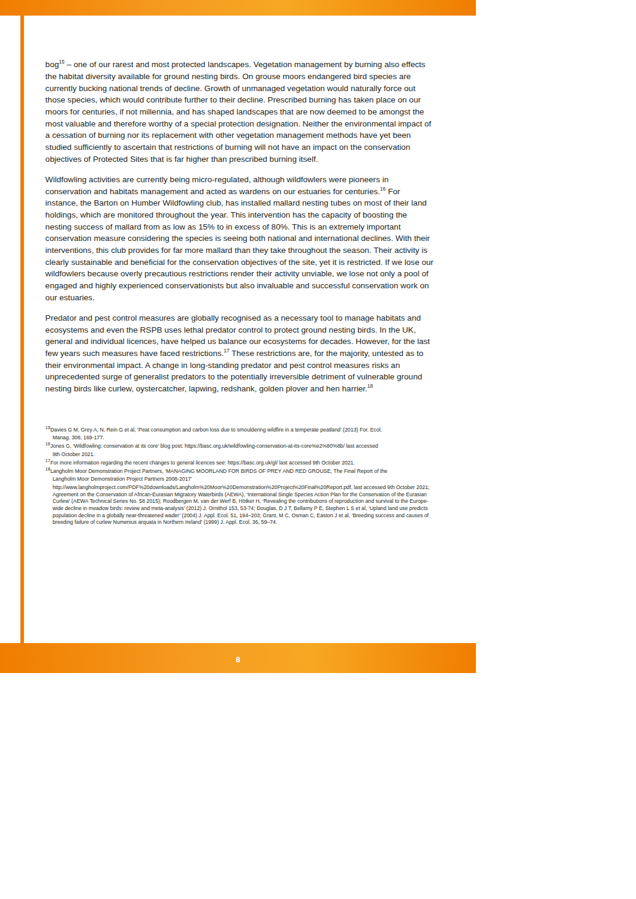bog15 – one of our rarest and most protected landscapes. Vegetation management by burning also effects the habitat diversity available for ground nesting birds. On grouse moors endangered bird species are currently bucking national trends of decline. Growth of unmanaged vegetation would naturally force out those species, which would contribute further to their decline. Prescribed burning has taken place on our moors for centuries, if not millennia, and has shaped landscapes that are now deemed to be amongst the most valuable and therefore worthy of a special protection designation. Neither the environmental impact of a cessation of burning nor its replacement with other vegetation management methods have yet been studied sufficiently to ascertain that restrictions of burning will not have an impact on the conservation objectives of Protected Sites that is far higher than prescribed burning itself.
Wildfowling activities are currently being micro-regulated, although wildfowlers were pioneers in conservation and habitats management and acted as wardens on our estuaries for centuries.16 For instance, the Barton on Humber Wildfowling club, has installed mallard nesting tubes on most of their land holdings, which are monitored throughout the year. This intervention has the capacity of boosting the nesting success of mallard from as low as 15% to in excess of 80%. This is an extremely important conservation measure considering the species is seeing both national and international declines. With their interventions, this club provides for far more mallard than they take throughout the season. Their activity is clearly sustainable and beneficial for the conservation objectives of the site, yet it is restricted. If we lose our wildfowlers because overly precautious restrictions render their activity unviable, we lose not only a pool of engaged and highly experienced conservationists but also invaluable and successful conservation work on our estuaries.
Predator and pest control measures are globally recognised as a necessary tool to manage habitats and ecosystems and even the RSPB uses lethal predator control to protect ground nesting birds. In the UK, general and individual licences, have helped us balance our ecosystems for decades. However, for the last few years such measures have faced restrictions.17 These restrictions are, for the majority, untested as to their environmental impact. A change in long-standing predator and pest control measures risks an unprecedented surge of generalist predators to the potentially irreversible detriment of vulnerable ground nesting birds like curlew, oystercatcher, lapwing, redshank, golden plover and hen harrier.18
15Davies G M, Grey A, N, Rein G et al, ‘Peat consumption and carbon loss due to smouldering wildfire in a temperate peatland’ (2013) For. Ecol.
Manag. 308, 169-177.
16Jones G, ‘Wildfowling: conservation at its core’ blog post: https://basc.org.uk/wildfowling-conservation-at-its-core%e2%80%8b/ last accessed
9th October 2021.
17For more information regarding the recent changes to general licences see: https://basc.org.uk/gl/ last accessed 9th October 2021.
18Langholm Moor Demonstration Project Partners, ‘MANAGING MOORLAND FOR BIRDS OF PREY AND RED GROUSE, The Final Report of the
Langholm Moor Demonstration Project Partners 2008-2017’
http://www.langholmproject.com/PDF%20downloads/Langholm%20Moor%20Demonstration%20Project%20Final%20Report.pdf, last accessed 9th October 2021; Agreement on the Conservation of African-Eurasian Migratory Waterbirds (AEWA), ‘International Single Species Action Plan for the Conservation of the Eurasian Curlew’ (AEWA Technical Series No. 58 2015); Roodbergen M, van der Werf B, Hötker H, ‘Revealing the contributions of reproduction and survival to the Europe-wide decline in meadow birds: review and meta-analysis’ (2012) J. Ornithol 153, 53-74; Douglas, D J T, Bellamy P E, Stephen L S et al, ‘Upland land use predicts population decline in a globally near-threatened wader’ (2004) J. Appl. Ecol. 51, 194–203; Grant, M C, Osman C, Easton J et al, ‘Breeding success and causes of breeding failure of curlew Numenius arquata in Northern Ireland’ (1999) J. Appl. Ecol. 36, 59–74.
8